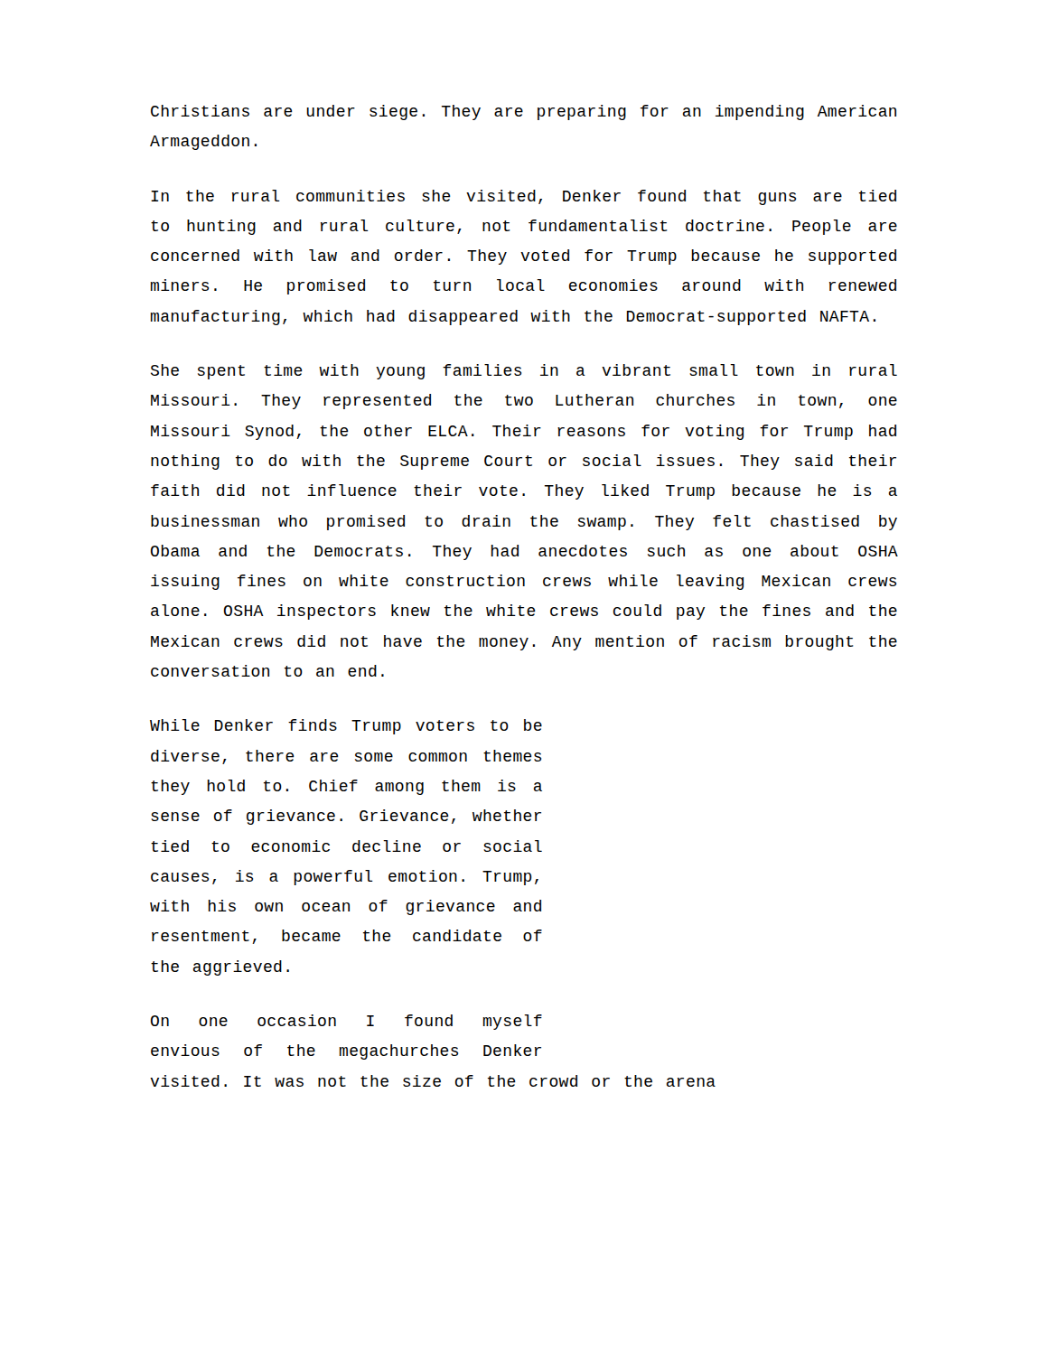Christians are under siege. They are preparing for an impending American Armageddon.
In the rural communities she visited, Denker found that guns are tied to hunting and rural culture, not fundamentalist doctrine. People are concerned with law and order. They voted for Trump because he supported miners. He promised to turn local economies around with renewed manufacturing, which had disappeared with the Democrat-supported NAFTA.
She spent time with young families in a vibrant small town in rural Missouri. They represented the two Lutheran churches in town, one Missouri Synod, the other ELCA. Their reasons for voting for Trump had nothing to do with the Supreme Court or social issues. They said their faith did not influence their vote. They liked Trump because he is a businessman who promised to drain the swamp. They felt chastised by Obama and the Democrats. They had anecdotes such as one about OSHA issuing fines on white construction crews while leaving Mexican crews alone. OSHA inspectors knew the white crews could pay the fines and the Mexican crews did not have the money. Any mention of racism brought the conversation to an end.
While Denker finds Trump voters to be diverse, there are some common themes they hold to. Chief among them is a sense of grievance. Grievance, whether tied to economic decline or social causes, is a powerful emotion. Trump, with his own ocean of grievance and resentment, became the candidate of the aggrieved.
On one occasion I found myself envious of the megachurches Denker visited. It was not the size of the crowd or the arena